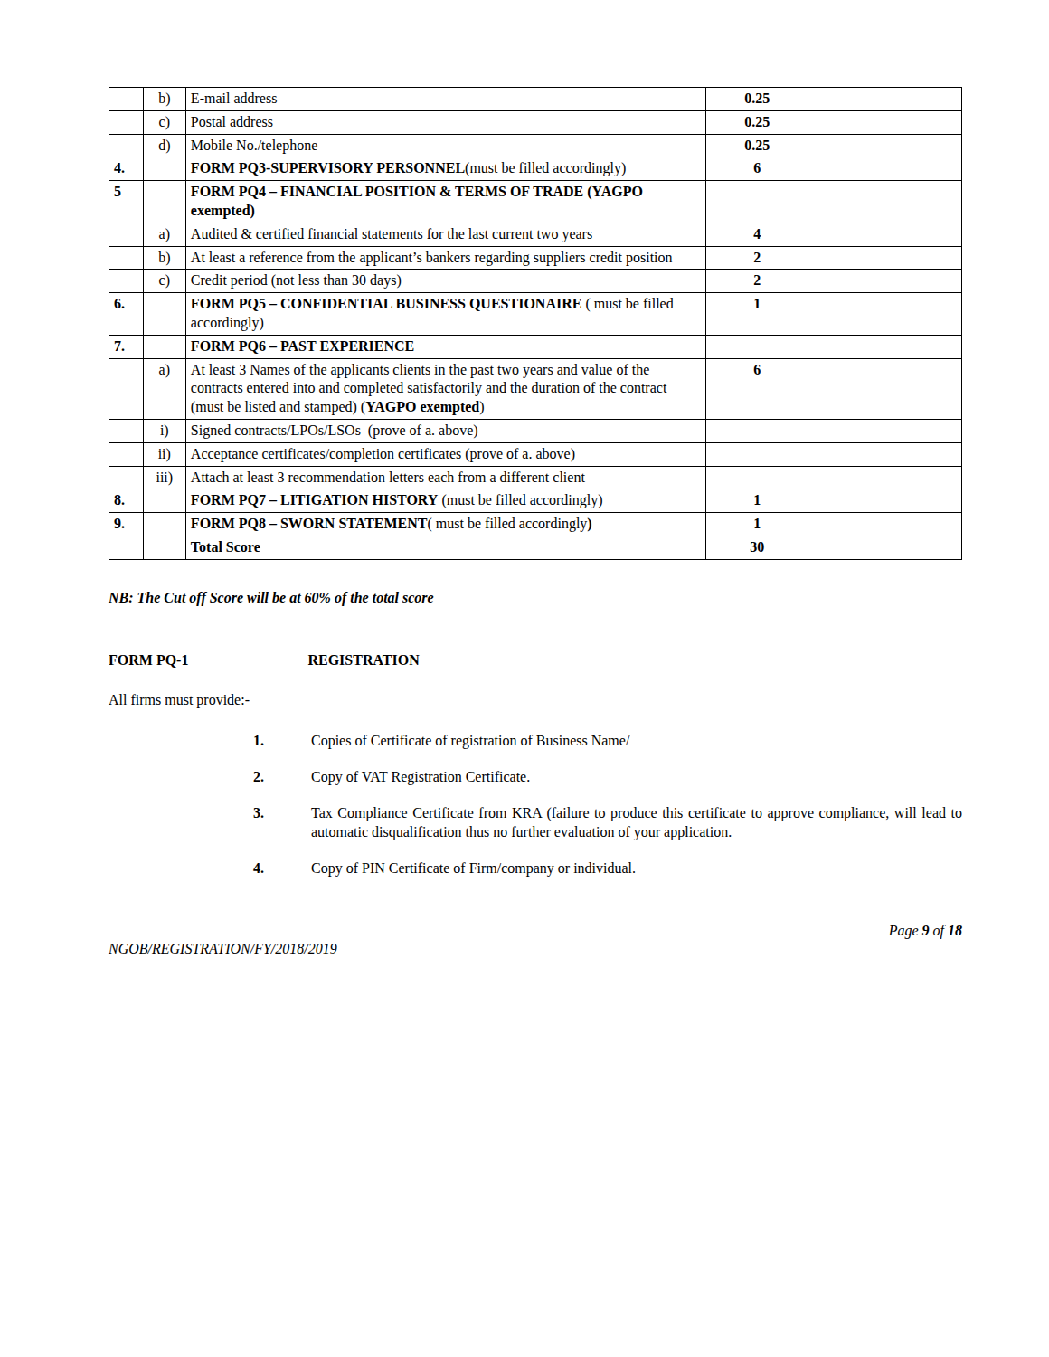| | b) | E-mail address | 0.25 | |
| | c) | Postal address | 0.25 | |
| | d) | Mobile No./telephone | 0.25 | |
| 4. | | FORM PQ3-SUPERVISORY PERSONNEL (must be filled accordingly) | 6 | |
| 5 | | FORM PQ4 – FINANCIAL POSITION & TERMS OF TRADE (YAGPO exempted) | | |
| | a) | Audited & certified financial statements for the last current two years | 4 | |
| | b) | At least a reference from the applicant’s bankers regarding suppliers credit position | 2 | |
| | c) | Credit period (not less than 30 days) | 2 | |
| 6. | | FORM PQ5 – CONFIDENTIAL BUSINESS QUESTIONAIRE ( must be filled accordingly) | 1 | |
| 7. | | FORM PQ6 – PAST EXPERIENCE | | |
| | a) | At least 3 Names of the applicants clients in the past two years and value of the contracts entered into and completed satisfactorily and the duration of the contract (must be listed and stamped) ( YAGPO exempted ) | 6 | |
| | i) | Signed contracts/LPOs/LSOs (prove of a. above) | | |
| | ii) | Acceptance certificates/completion certificates (prove of a. above) | | |
| | iii) | Attach at least 3 recommendation letters each from a different client | | |
| 8. | | FORM PQ7 – LITIGATION HISTORY (must be filled accordingly) | 1 | |
| 9. | | FORM PQ8 – SWORN STATEMENT ( must be filled accordingly ) | 1 | |
| | | Total Score | 30 | |
NB: The Cut off Score will be at 60% of the total score
FORM PQ-1 REGISTRATION
All firms must provide:-
1. Copies of Certificate of registration of Business Name/
2. Copy of VAT Registration Certificate.
3. Tax Compliance Certificate from KRA (failure to produce this certificate to approve compliance, will lead to automatic disqualification thus no further evaluation of your application.
4. Copy of PIN Certificate of Firm/company or individual.
Page 9 of 18
NGOB/REGISTRATION/FY/2018/2019